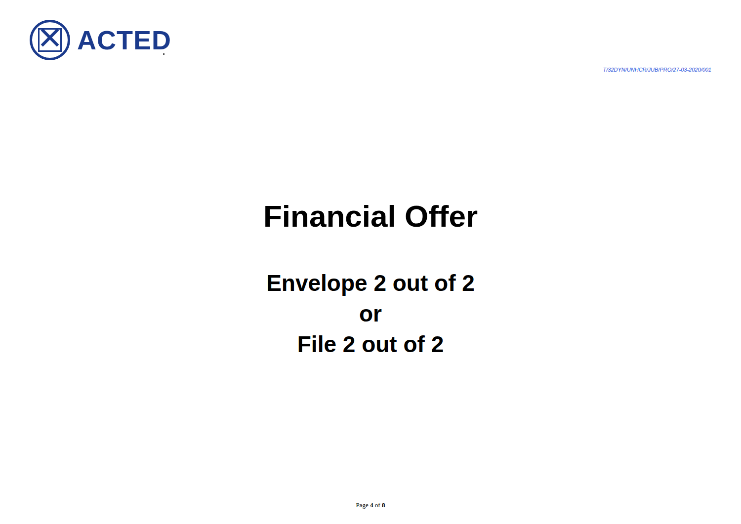ACTED
T/32DYN/UNHCR/JUB/PRO/27-03-2020/001
Financial Offer
Envelope 2 out of 2
or
File 2 out of 2
Page 4 of 8